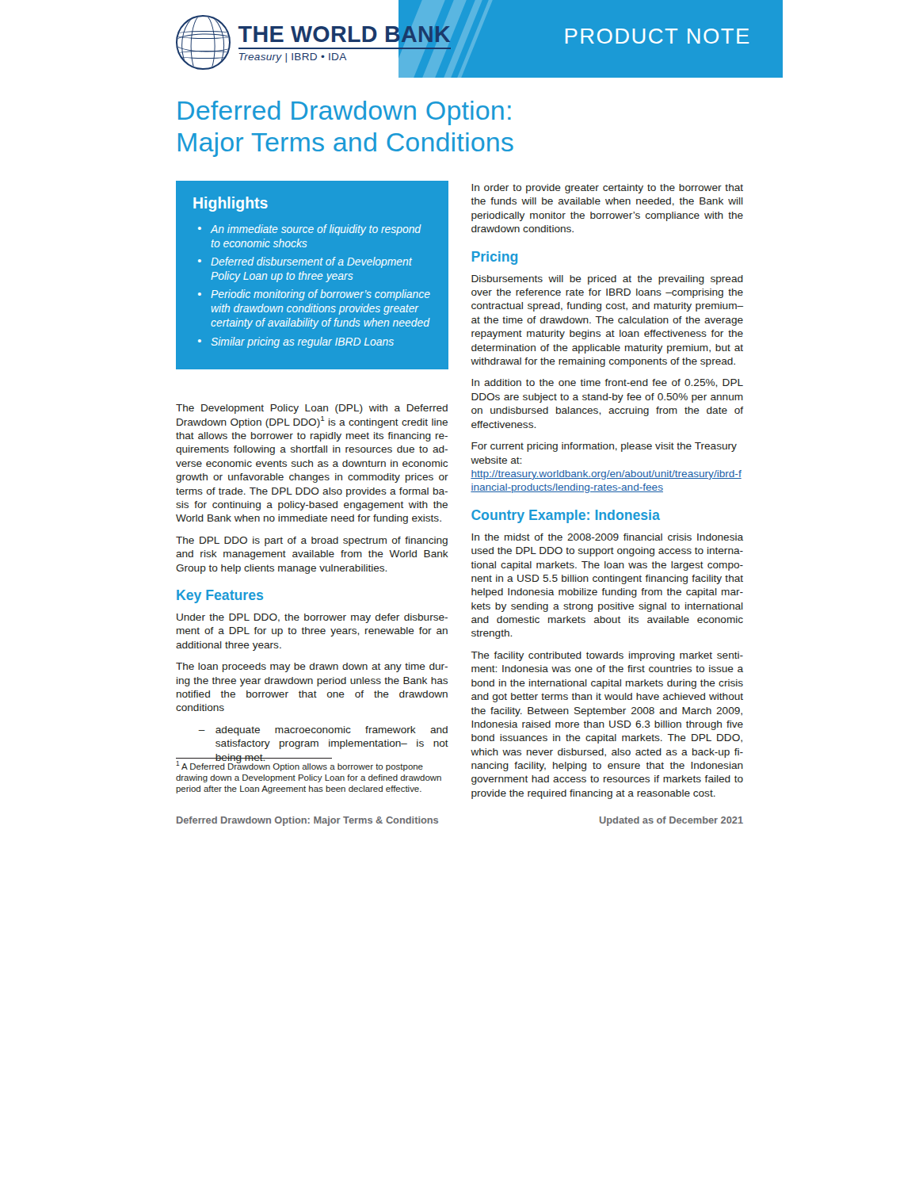PRODUCT NOTE
THE WORLD BANK
Treasury | IBRD • IDA
Deferred Drawdown Option:
Major Terms and Conditions
Highlights
An immediate source of liquidity to respond to economic shocks
Deferred disbursement of a Development Policy Loan up to three years
Periodic monitoring of borrower’s compliance with drawdown conditions provides greater certainty of availability of funds when needed
Similar pricing as regular IBRD Loans
The Development Policy Loan (DPL) with a Deferred Drawdown Option (DPL DDO)1 is a contingent credit line that allows the borrower to rapidly meet its financing requirements following a shortfall in resources due to adverse economic events such as a downturn in economic growth or unfavorable changes in commodity prices or terms of trade. The DPL DDO also provides a formal basis for continuing a policy-based engagement with the World Bank when no immediate need for funding exists.
The DPL DDO is part of a broad spectrum of financing and risk management available from the World Bank Group to help clients manage vulnerabilities.
Key Features
Under the DPL DDO, the borrower may defer disbursement of a DPL for up to three years, renewable for an additional three years.
The loan proceeds may be drawn down at any time during the three year drawdown period unless the Bank has notified the borrower that one of the drawdown conditions
–
adequate macroeconomic framework and satisfactory program implementation– is not being met.
In order to provide greater certainty to the borrower that the funds will be available when needed, the Bank will periodically monitor the borrower’s compliance with the drawdown conditions.
Pricing
Disbursements will be priced at the prevailing spread over the reference rate for IBRD loans –comprising the contractual spread, funding cost, and maturity premium– at the time of drawdown. The calculation of the average repayment maturity begins at loan effectiveness for the determination of the applicable maturity premium, but at withdrawal for the remaining components of the spread.
In addition to the one time front-end fee of 0.25%, DPL DDOs are subject to a stand-by fee of 0.50% per annum on undisbursed balances, accruing from the date of effectiveness.
For current pricing information, please visit the Treasury website at:
http://treasury.worldbank.org/en/about/unit/treasury/ibrd-financial-products/lending-rates-and-fees
Country Example: Indonesia
In the midst of the 2008-2009 financial crisis Indonesia used the DPL DDO to support ongoing access to international capital markets. The loan was the largest component in a USD 5.5 billion contingent financing facility that helped Indonesia mobilize funding from the capital markets by sending a strong positive signal to international and domestic markets about its available economic strength.
The facility contributed towards improving market sentiment: Indonesia was one of the first countries to issue a bond in the international capital markets during the crisis and got better terms than it would have achieved without the facility. Between September 2008 and March 2009, Indonesia raised more than USD 6.3 billion through five bond issuances in the capital markets. The DPL DDO, which was never disbursed, also acted as a back-up financing facility, helping to ensure that the Indonesian government had access to resources if markets failed to provide the required financing at a reasonable cost.
1 A Deferred Drawdown Option allows a borrower to postpone drawing down a Development Policy Loan for a defined drawdown period after the Loan Agreement has been declared effective.
Deferred Drawdown Option: Major Terms & Conditions
Updated as of December 2021